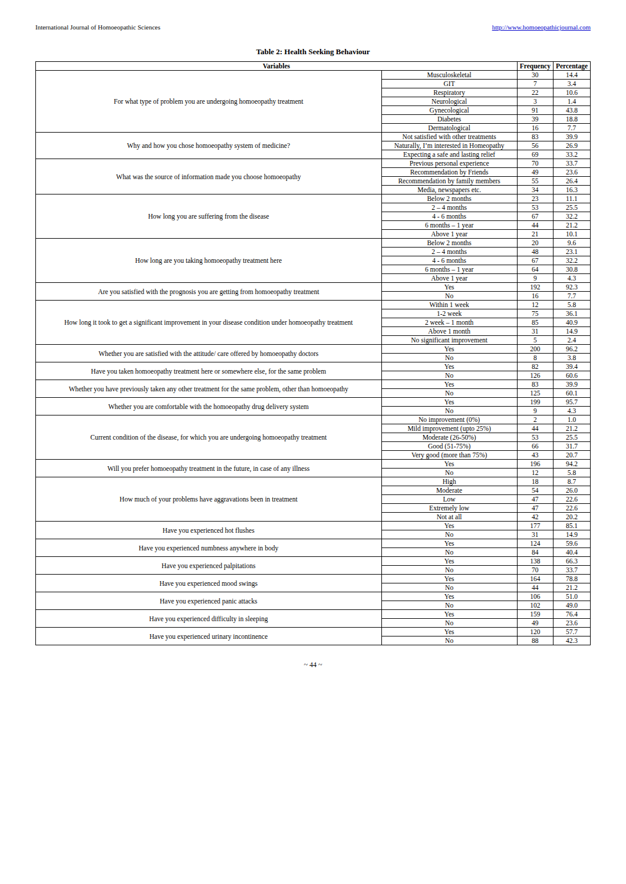International Journal of Homoeopathic Sciences http://www.homoeopathicjournal.com
Table 2: Health Seeking Behaviour
| Variables | Frequency | Percentage |
| --- | --- | --- |
| For what type of problem you are undergoing homoeopathy treatment | Musculoskeletal | 30 | 14.4 |
| GIT | 7 | 3.4 |
| Respiratory | 22 | 10.6 |
| Neurological | 3 | 1.4 |
| Gynecological | 91 | 43.8 |
| Diabetes | 39 | 18.8 |
| Dermatological | 16 | 7.7 |
| Why and how you chose homoeopathy system of medicine? | Not satisfied with other treatments | 83 | 39.9 |
| Naturally, I’m interested in Homeopathy | 56 | 26.9 |
| Expecting a safe and lasting relief | 69 | 33.2 |
| What was the source of information made you choose homoeopathy | Previous personal experience | 70 | 33.7 |
| Recommendation by Friends | 49 | 23.6 |
| Recommendation by family members | 55 | 26.4 |
| Media, newspapers etc. | 34 | 16.3 |
| How long you are suffering from the disease | Below 2 months | 23 | 11.1 |
| 2 – 4 months | 53 | 25.5 |
| 4 - 6 months | 67 | 32.2 |
| 6 months – 1 year | 44 | 21.2 |
| Above 1 year | 21 | 10.1 |
| How long are you taking homoeopathy treatment here | Below 2 months | 20 | 9.6 |
| 2 – 4 months | 48 | 23.1 |
| 4 - 6 months | 67 | 32.2 |
| 6 months – 1 year | 64 | 30.8 |
| Above 1 year | 9 | 4.3 |
| Are you satisfied with the prognosis you are getting from homoeopathy treatment | Yes | 192 | 92.3 |
| No | 16 | 7.7 |
| How long it took to get a significant improvement in your disease condition under homoeopathy treatment | Within 1 week | 12 | 5.8 |
| 1-2 week | 75 | 36.1 |
| 2 week – 1 month | 85 | 40.9 |
| Above 1 month | 31 | 14.9 |
| No significant improvement | 5 | 2.4 |
| Whether you are satisfied with the attitude/ care offered by homoeopathy doctors | Yes | 200 | 96.2 |
| No | 8 | 3.8 |
| Have you taken homoeopathy treatment here or somewhere else, for the same problem | Yes | 82 | 39.4 |
| No | 126 | 60.6 |
| Whether you have previously taken any other treatment for the same problem, other than homoeopathy | Yes | 83 | 39.9 |
| No | 125 | 60.1 |
| Whether you are comfortable with the homoeopathy drug delivery system | Yes | 199 | 95.7 |
| No | 9 | 4.3 |
| Current condition of the disease, for which you are undergoing homoeopathy treatment | No improvement (0%) | 2 | 1.0 |
| Mild improvement (upto 25%) | 44 | 21.2 |
| Moderate (26-50%) | 53 | 25.5 |
| Good (51-75%) | 66 | 31.7 |
| Very good (more than 75%) | 43 | 20.7 |
| Will you prefer homoeopathy treatment in the future, in case of any illness | Yes | 196 | 94.2 |
| No | 12 | 5.8 |
| How much of your problems have aggravations been in treatment | High | 18 | 8.7 |
| Moderate | 54 | 26.0 |
| Low | 47 | 22.6 |
| Extremely low | 47 | 22.6 |
| Not at all | 42 | 20.2 |
| Have you experienced hot flushes | Yes | 177 | 85.1 |
| No | 31 | 14.9 |
| Have you experienced numbness anywhere in body | Yes | 124 | 59.6 |
| No | 84 | 40.4 |
| Have you experienced palpitations | Yes | 138 | 66.3 |
| No | 70 | 33.7 |
| Have you experienced mood swings | Yes | 164 | 78.8 |
| No | 44 | 21.2 |
| Have you experienced panic attacks | Yes | 106 | 51.0 |
| No | 102 | 49.0 |
| Have you experienced difficulty in sleeping | Yes | 159 | 76.4 |
| No | 49 | 23.6 |
| Have you experienced urinary incontinence | Yes | 120 | 57.7 |
| No | 88 | 42.3 |
~ 44 ~